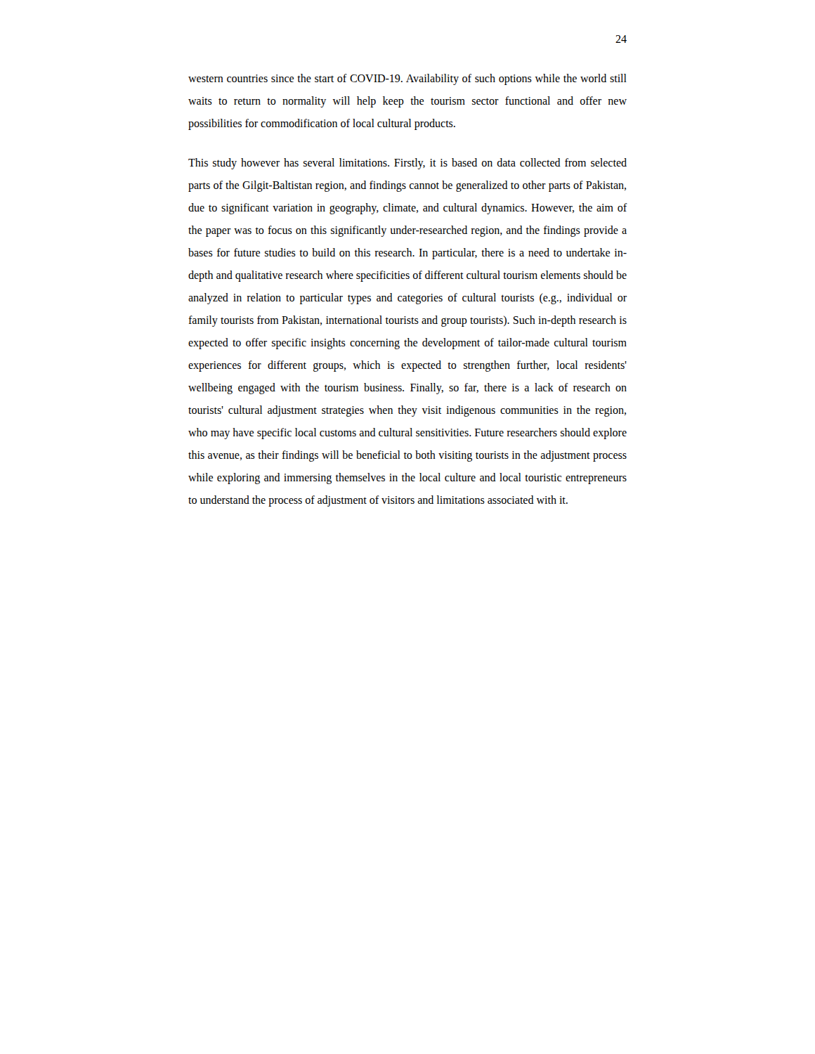24
western countries since the start of COVID-19. Availability of such options while the world still waits to return to normality will help keep the tourism sector functional and offer new possibilities for commodification of local cultural products.
This study however has several limitations. Firstly, it is based on data collected from selected parts of the Gilgit-Baltistan region, and findings cannot be generalized to other parts of Pakistan, due to significant variation in geography, climate, and cultural dynamics. However, the aim of the paper was to focus on this significantly under-researched region, and the findings provide a bases for future studies to build on this research. In particular, there is a need to undertake in-depth and qualitative research where specificities of different cultural tourism elements should be analyzed in relation to particular types and categories of cultural tourists (e.g., individual or family tourists from Pakistan, international tourists and group tourists). Such in-depth research is expected to offer specific insights concerning the development of tailor-made cultural tourism experiences for different groups, which is expected to strengthen further, local residents' wellbeing engaged with the tourism business. Finally, so far, there is a lack of research on tourists' cultural adjustment strategies when they visit indigenous communities in the region, who may have specific local customs and cultural sensitivities. Future researchers should explore this avenue, as their findings will be beneficial to both visiting tourists in the adjustment process while exploring and immersing themselves in the local culture and local touristic entrepreneurs to understand the process of adjustment of visitors and limitations associated with it.